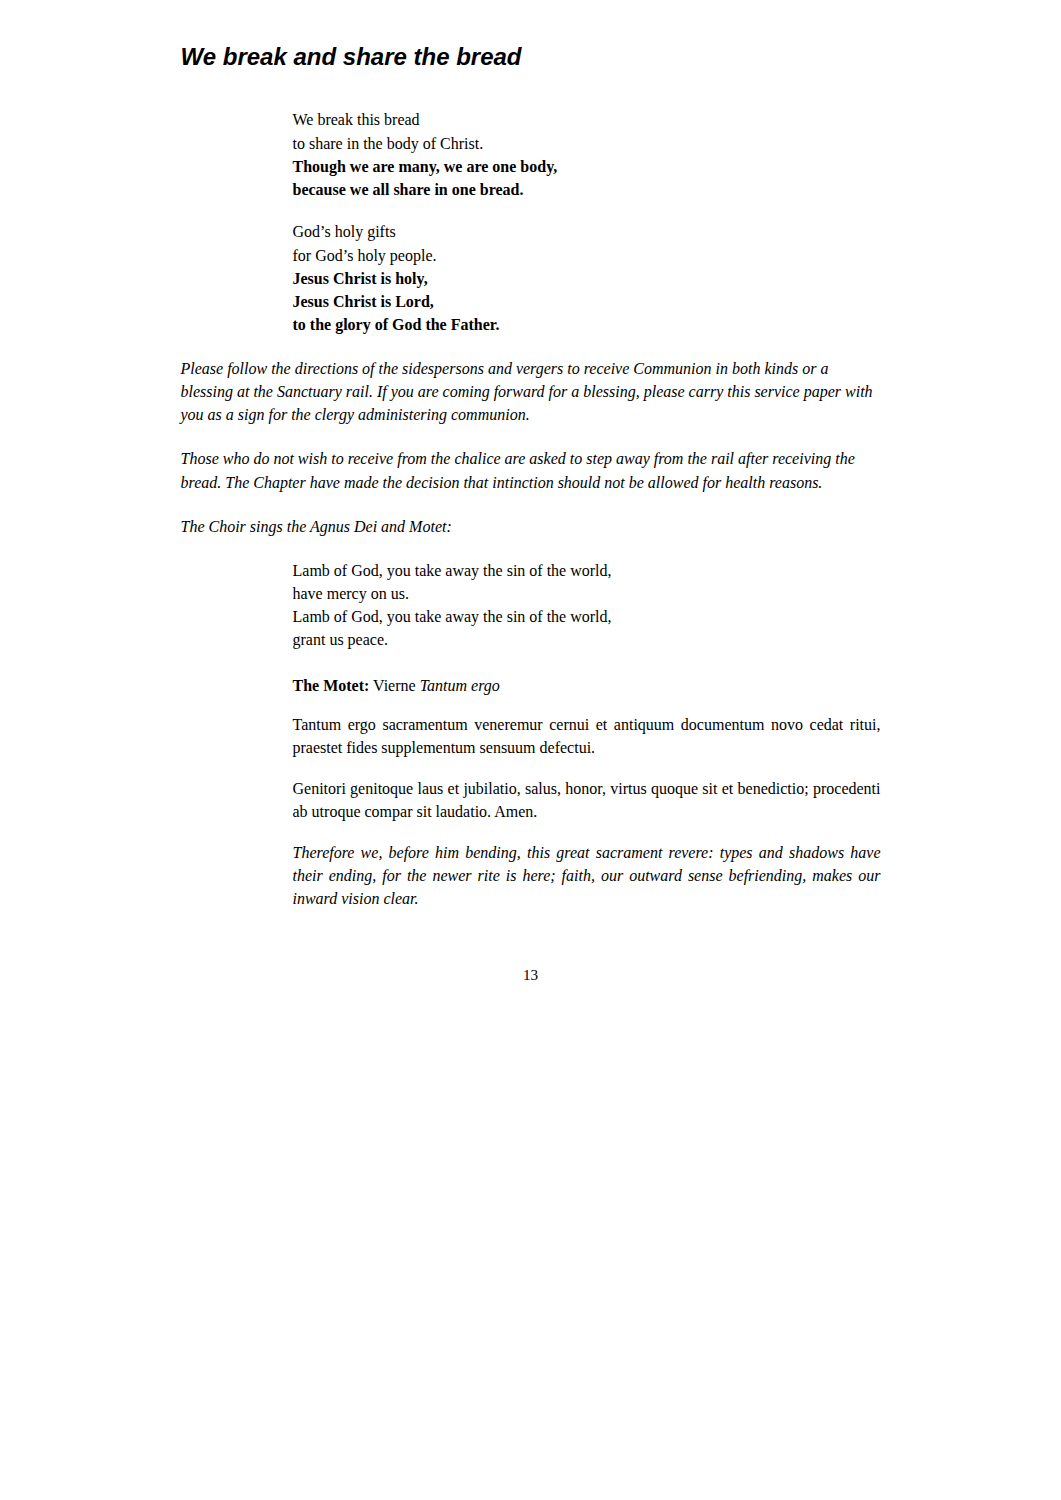We break and share the bread
We break this bread
to share in the body of Christ.
Though we are many, we are one body,
because we all share in one bread.
God’s holy gifts
for God’s holy people.
Jesus Christ is holy,
Jesus Christ is Lord,
to the glory of God the Father.
Please follow the directions of the sidespersons and vergers to receive Communion in both kinds or a blessing at the Sanctuary rail. If you are coming forward for a blessing, please carry this service paper with you as a sign for the clergy administering communion.
Those who do not wish to receive from the chalice are asked to step away from the rail after receiving the bread. The Chapter have made the decision that intinction should not be allowed for health reasons.
The Choir sings the Agnus Dei and Motet:
Lamb of God, you take away the sin of the world,
have mercy on us.
Lamb of God, you take away the sin of the world,
grant us peace.
The Motet: Vierne Tantum ergo
Tantum ergo sacramentum veneremur cernui et antiquum documentum novo cedat ritui, praestet fides supplementum sensuum defectui.
Genitori genitoque laus et jubilatio, salus, honor, virtus quoque sit et benedictio; procedenti ab utroque compar sit laudatio. Amen.
Therefore we, before him bending, this great sacrament revere: types and shadows have their ending, for the newer rite is here; faith, our outward sense befriending, makes our inward vision clear.
13